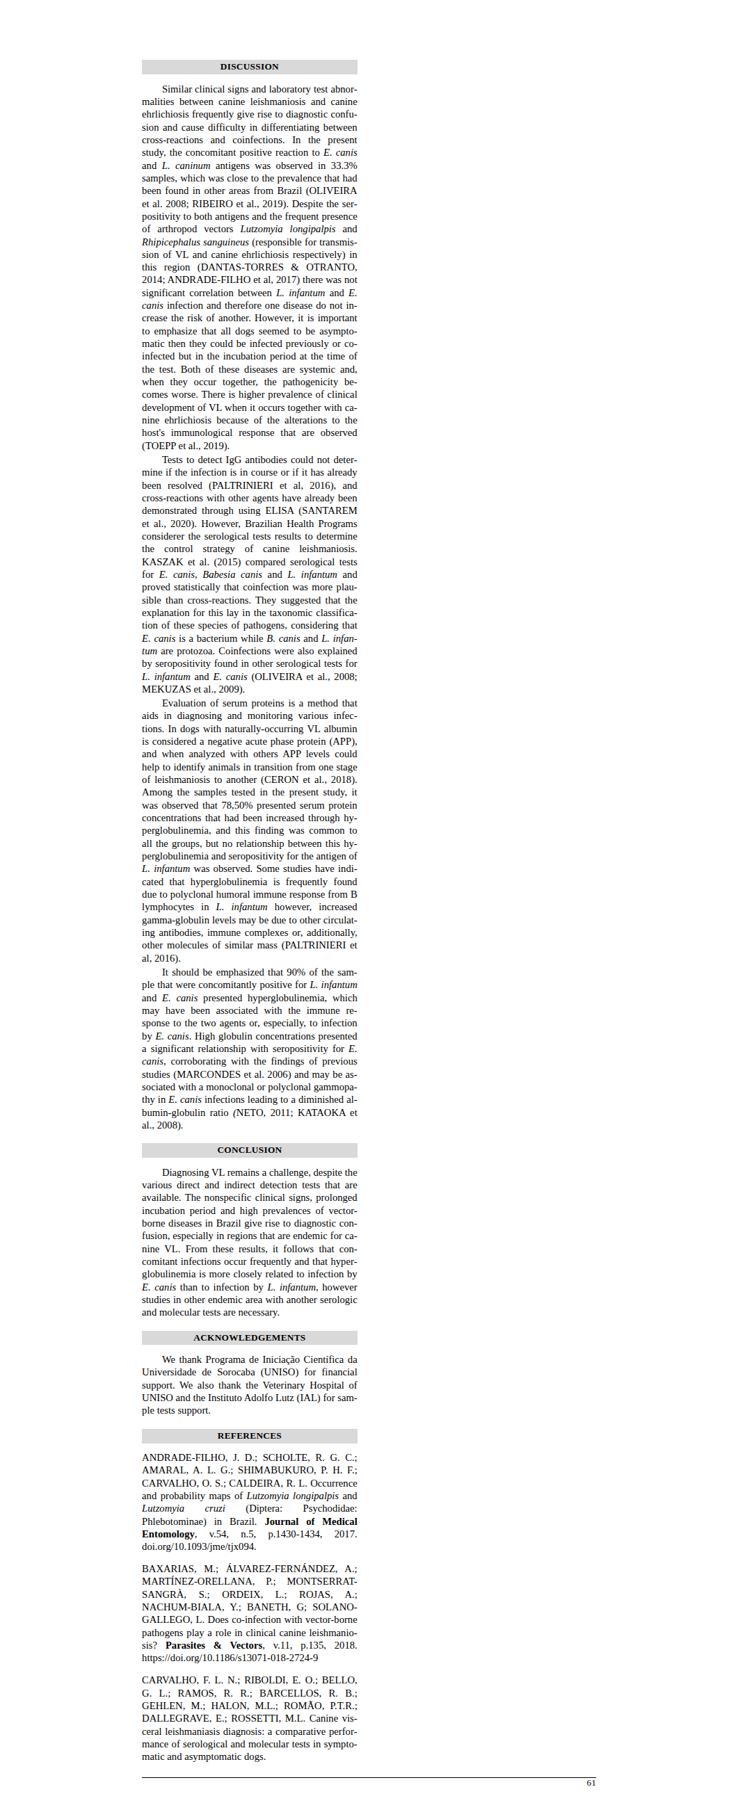Discussion
Similar clinical signs and laboratory test abnormalities between canine leishmaniosis and canine ehrlichiosis frequently give rise to diagnostic confusion and cause difficulty in differentiating between cross-reactions and coinfections. In the present study, the concomitant positive reaction to E. canis and L. caninum antigens was observed in 33.3% samples, which was close to the prevalence that had been found in other areas from Brazil (OLIVEIRA et al. 2008; RIBEIRO et al., 2019). Despite the serpositivity to both antigens and the frequent presence of arthropod vectors Lutzomyia longipalpis and Rhipicephalus sanguineus (responsible for transmission of VL and canine ehrlichiosis respectively) in this region (DANTAS-TORRES & OTRANTO, 2014; ANDRADE-FILHO et al, 2017) there was not significant correlation between L. infantum and E. canis infection and therefore one disease do not increase the risk of another. However, it is important to emphasize that all dogs seemed to be asymptomatic then they could be infected previously or co-infected but in the incubation period at the time of the test. Both of these diseases are systemic and, when they occur together, the pathogenicity becomes worse. There is higher prevalence of clinical development of VL when it occurs together with canine ehrlichiosis because of the alterations to the host's immunological response that are observed (TOEPP et al., 2019).
Tests to detect IgG antibodies could not determine if the infection is in course or if it has already been resolved (PALTRINIERI et al, 2016), and cross-reactions with other agents have already been demonstrated through using ELISA (SANTAREM et al., 2020). However, Brazilian Health Programs considerer the serological tests results to determine the control strategy of canine leishmaniosis. KASZAK et al. (2015) compared serological tests for E. canis, Babesia canis and L. infantum and proved statistically that coinfection was more plausible than cross-reactions. They suggested that the explanation for this lay in the taxonomic classification of these species of pathogens, considering that E. canis is a bacterium while B. canis and L. infantum are protozoa. Coinfections were also explained by seropositivity found in other serological tests for L. infantum and E. canis (OLIVEIRA et al., 2008; MEKUZAS et al., 2009).
Evaluation of serum proteins is a method that aids in diagnosing and monitoring various infections. In dogs with naturally-occurring VL albumin is considered a negative acute phase protein (APP), and when analyzed with others APP levels could help to identify animals in transition from one stage of leishmaniosis to another (CERON et al., 2018). Among the samples tested in the present study, it was observed that 78,50% presented serum protein concentrations that had been increased through hyperglobulinemia, and this finding was common to all the groups, but no relationship between this hyperglobulinemia and seropositivity for the antigen of L. infantum was observed. Some studies have indicated that hyperglobulinemia is frequently found due to polyclonal humoral immune response from B lymphocytes in L. infantum however, increased gamma-globulin levels may be due to other circulating antibodies, immune complexes or, additionally, other molecules of similar mass (PALTRINIERI et al, 2016).
It should be emphasized that 90% of the sample that were concomitantly positive for L. infantum and E. canis presented hyperglobulinemia, which may have been associated with the immune response to the two agents or, especially, to infection by E. canis. High globulin concentrations presented a significant relationship with seropositivity for E. canis, corroborating with the findings of previous studies (MARCONDES et al. 2006) and may be associated with a monoclonal or polyclonal gammopathy in E. canis infections leading to a diminished albumin-globulin ratio (NETO, 2011; KATAOKA et al., 2008).
Conclusion
Diagnosing VL remains a challenge, despite the various direct and indirect detection tests that are available. The nonspecific clinical signs, prolonged incubation period and high prevalences of vector-borne diseases in Brazil give rise to diagnostic confusion, especially in regions that are endemic for canine VL. From these results, it follows that concomitant infections occur frequently and that hyperglobulinemia is more closely related to infection by E. canis than to infection by L. infantum, however studies in other endemic area with another serologic and molecular tests are necessary.
Acknowledgements
We thank Programa de Iniciação Científica da Universidade de Sorocaba (UNISO) for financial support. We also thank the Veterinary Hospital of UNISO and the Instituto Adolfo Lutz (IAL) for sample tests support.
References
ANDRADE-FILHO, J. D.; SCHOLTE, R. G. C.; AMARAL, A. L. G.; SHIMABUKURO, P. H. F.; CARVALHO, O. S.; CALDEIRA, R. L. Occurrence and probability maps of Lutzomyia longipalpis and Lutzomyia cruzi (Diptera: Psychodidae: Phlebotominae) in Brazil. Journal of Medical Entomology, v.54, n.5, p.1430-1434, 2017. doi.org/10.1093/jme/tjx094.
BAXARIAS, M.; ÁLVAREZ-FERNÁNDEZ, A.; MARTÍNEZ-ORELLANA, P.; MONTSERRAT-SANGRÀ, S.; ORDEIX, L.; ROJAS, A.; NACHUM-BIALA, Y.; BANETH, G; SOLANO-GALLEGO, L. Does co-infection with vector-borne pathogens play a role in clinical canine leishmaniosis? Parasites & Vectors, v.11, p.135, 2018. https://doi.org/10.1186/s13071-018-2724-9
CARVALHO, F. L. N.; RIBOLDI, E. O.; BELLO, G. L.; RAMOS, R. R.; BARCELLOS, R. B.; GEHLEN, M.; HALON, M.L.; ROMÃO, P.T.R.; DALLEGRAVE, E.; ROSSETTI, M.L. Canine visceral leishmaniasis diagnosis: a comparative performance of serological and molecular tests in symptomatic and asymptomatic dogs.
61